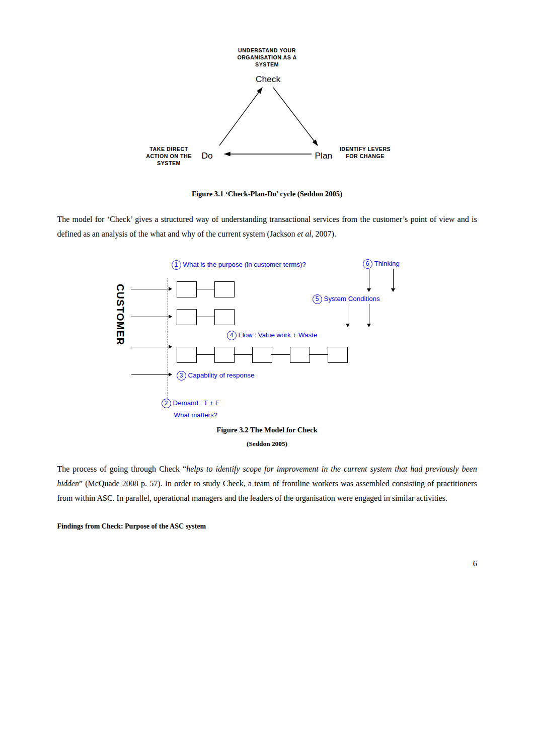UNDERSTAND YOUR
ORGANISATION AS A
SYSTEM
Check
Do
Plan
TAKE DIRECT
ACTION ON THE
SYSTEM
IDENTIFY LEVERS
FOR CHANGE
Figure 3.1 ‘Check-Plan-Do’ cycle (Seddon 2005)
The model for ‘Check’ gives a structured way of understanding transactional services from the customer’s point of view and is defined as an analysis of the what and why of the current system (Jackson et al, 2007).
CUSTOMER
1 What is the purpose (in customer terms)?
6 Thinking
5 System Conditions
4 Flow : Value work + Waste
3 Capability of response
2 Demand : T + F
What matters?
Figure 3.2 The Model for Check
(Seddon 2005)
The process of going through Check “helps to identify scope for improvement in the current system that had previously been hidden” (McQuade 2008 p. 57). In order to study Check, a team of frontline workers was assembled consisting of practitioners from within ASC. In parallel, operational managers and the leaders of the organisation were engaged in similar activities.
Findings from Check: Purpose of the ASC system
6